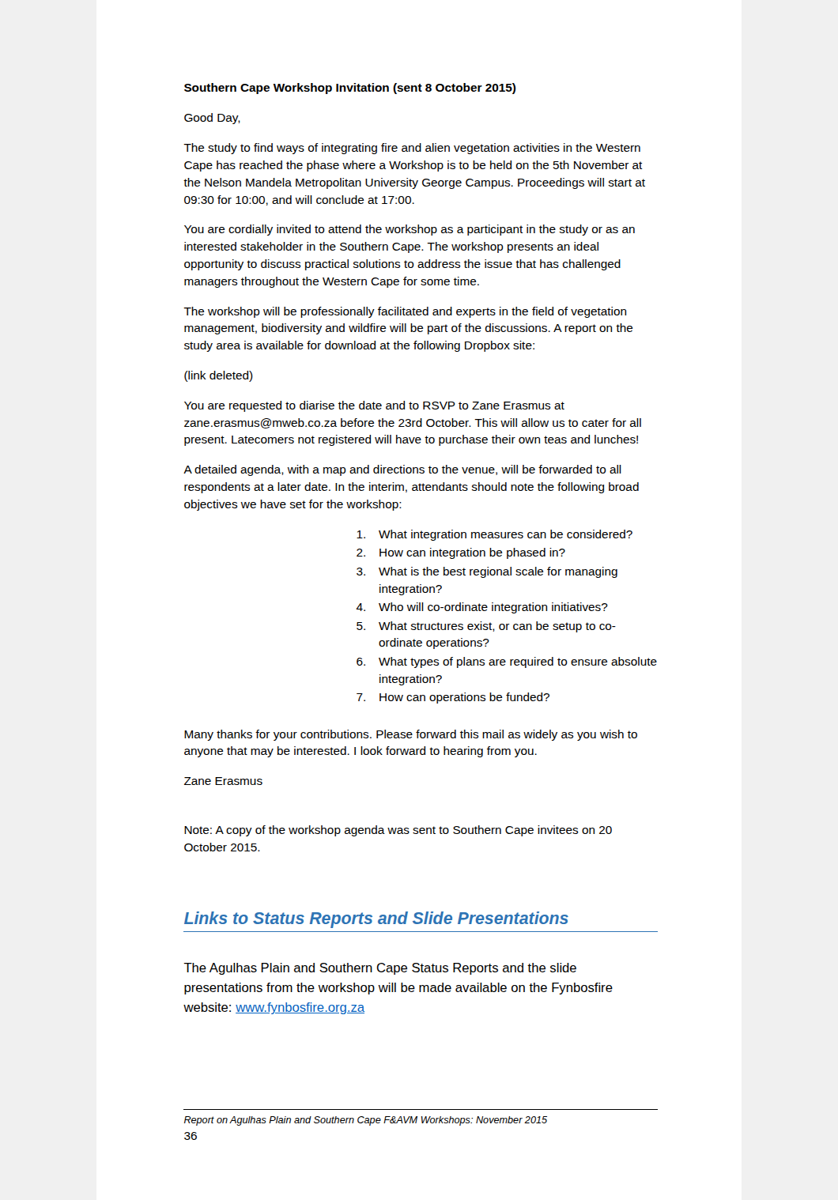Southern Cape Workshop Invitation (sent 8 October 2015)
Good Day,
The study to find ways of integrating fire and alien vegetation activities in the Western Cape has reached the phase where a Workshop is to be held on the 5th November at the Nelson Mandela Metropolitan University George Campus. Proceedings will start at 09:30 for 10:00, and will conclude at 17:00.
You are cordially invited to attend the workshop as a participant in the study or as an interested stakeholder in the Southern Cape. The workshop presents an ideal opportunity to discuss practical solutions to address the issue that has challenged managers throughout the Western Cape for some time.
The workshop will be professionally facilitated and experts in the field of vegetation management, biodiversity and wildfire will be part of the discussions. A report on the study area is available for download at the following Dropbox site:
(link deleted)
You are requested to diarise the date and to RSVP to Zane Erasmus at zane.erasmus@mweb.co.za before the 23rd October. This will allow us to cater for all present. Latecomers not registered will have to purchase their own teas and lunches!
A detailed agenda, with a map and directions to the venue, will be forwarded to all respondents at a later date. In the interim, attendants should note the following broad objectives we have set for the workshop:
What integration measures can be considered?
How can integration be phased in?
What is the best regional scale for managing integration?
Who will co-ordinate integration initiatives?
What structures exist, or can be setup to co-ordinate operations?
What types of plans are required to ensure absolute integration?
How can operations be funded?
Many thanks for your contributions. Please forward this mail as widely as you wish to anyone that may be interested. I look forward to hearing from you.
Zane Erasmus
Note: A copy of the workshop agenda was sent to Southern Cape invitees on 20 October 2015.
Links to Status Reports and Slide Presentations
The Agulhas Plain and Southern Cape Status Reports and the slide presentations from the workshop will be made available on the Fynbosfire website: www.fynbosfire.org.za
Report on Agulhas Plain and Southern Cape F&AVM Workshops: November 2015
36